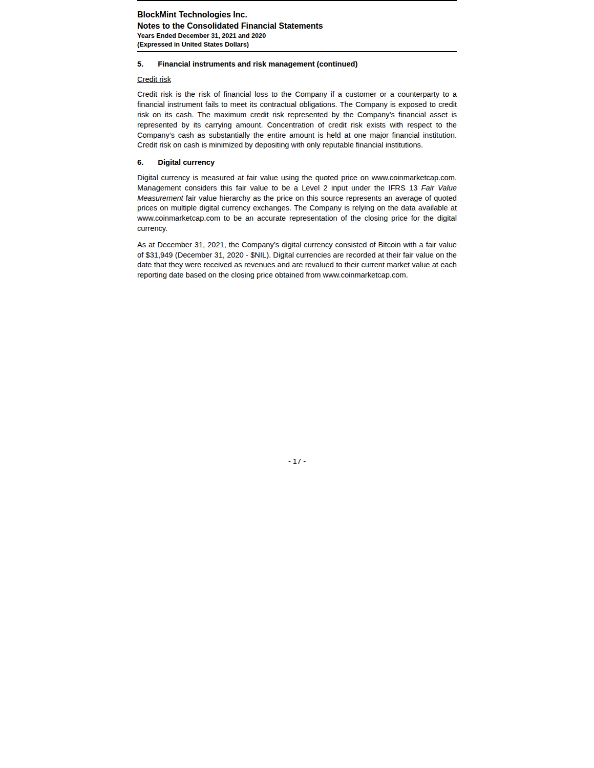BlockMint Technologies Inc.
Notes to the Consolidated Financial Statements
Years Ended December 31, 2021 and 2020
(Expressed in United States Dollars)
5. Financial instruments and risk management (continued)
Credit risk
Credit risk is the risk of financial loss to the Company if a customer or a counterparty to a financial instrument fails to meet its contractual obligations. The Company is exposed to credit risk on its cash. The maximum credit risk represented by the Company’s financial asset is represented by its carrying amount. Concentration of credit risk exists with respect to the Company’s cash as substantially the entire amount is held at one major financial institution. Credit risk on cash is minimized by depositing with only reputable financial institutions.
6. Digital currency
Digital currency is measured at fair value using the quoted price on www.coinmarketcap.com. Management considers this fair value to be a Level 2 input under the IFRS 13 Fair Value Measurement fair value hierarchy as the price on this source represents an average of quoted prices on multiple digital currency exchanges. The Company is relying on the data available at www.coinmarketcap.com to be an accurate representation of the closing price for the digital currency.
As at December 31, 2021, the Company’s digital currency consisted of Bitcoin with a fair value of $31,949 (December 31, 2020 - $NIL). Digital currencies are recorded at their fair value on the date that they were received as revenues and are revalued to their current market value at each reporting date based on the closing price obtained from www.coinmarketcap.com.
- 17 -